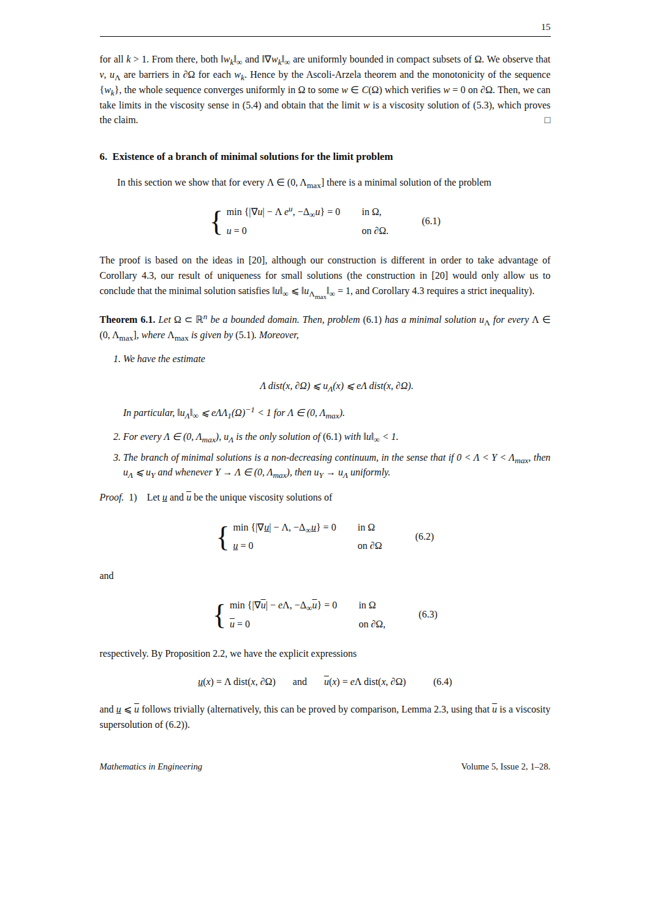15
for all k > 1. From there, both ‖wk‖∞ and ‖∇wk‖∞ are uniformly bounded in compact subsets of Ω. We observe that v, uΛ are barriers in ∂Ω for each wk. Hence by the Ascoli-Arzela theorem and the monotonicity of the sequence {wk}, the whole sequence converges uniformly in Ω to some w ∈ C(Ω) which verifies w = 0 on ∂Ω. Then, we can take limits in the viscosity sense in (5.4) and obtain that the limit w is a viscosity solution of (5.3), which proves the claim. □
6. Existence of a branch of minimal solutions for the limit problem
In this section we show that for every Λ ∈ (0, Λmax] there is a minimal solution of the problem
{
| min {/∇ u / − Λ e u , −Δ ∞ u } = 0 | in Ω, |
| u = 0 | on ∂Ω. |
(6.1)
The proof is based on the ideas in [20], although our construction is different in order to take advantage of Corollary 4.3, our result of uniqueness for small solutions (the construction in [20] would only allow us to conclude that the minimal solution satisfies ‖u‖∞ ⩽ ‖uΛmax‖∞ = 1, and Corollary 4.3 requires a strict inequality).
Theorem 6.1. Let Ω ⊂ ℝn be a bounded domain. Then, problem (6.1) has a minimal solution uΛ for every Λ ∈ (0, Λmax], where Λmax is given by (5.1). Moreover,
We have the estimate
Λ dist(x, ∂Ω) ⩽ uΛ(x) ⩽ e Λ dist(x, ∂Ω).
In particular, ‖uΛ‖∞ ⩽ e ΛΛ1(Ω)−1 < 1 for Λ ∈ (0, Λmax).
For every Λ ∈ (0, Λmax), uΛ is the only solution of (6.1) with ‖u‖∞ < 1.
The branch of minimal solutions is a non-decreasing continuum, in the sense that if 0 < Λ < Υ < Λmax, then uΛ ⩽ uΥ and whenever Υ → Λ ∈ (0, Λmax), then uΥ → uΛ uniformly.
Proof. 1) Let u and u be the unique viscosity solutions of
{
| min {/∇ u / − Λ, −Δ ∞ u } = 0 | in Ω |
| u = 0 | on ∂Ω |
(6.2)
and
{
| min {/∇ u / − e Λ, −Δ ∞ u } = 0 | in Ω |
| u = 0 | on ∂Ω, |
(6.3)
respectively. By Proposition 2.2, we have the explicit expressions
u(x) = Λ dist(x, ∂Ω) and u(x) = e Λ dist(x, ∂Ω)
(6.4)
and u ⩽ u follows trivially (alternatively, this can be proved by comparison, Lemma 2.3, using that u is a viscosity supersolution of (6.2)).
Mathematics in Engineering
Volume 5, Issue 2, 1–28.